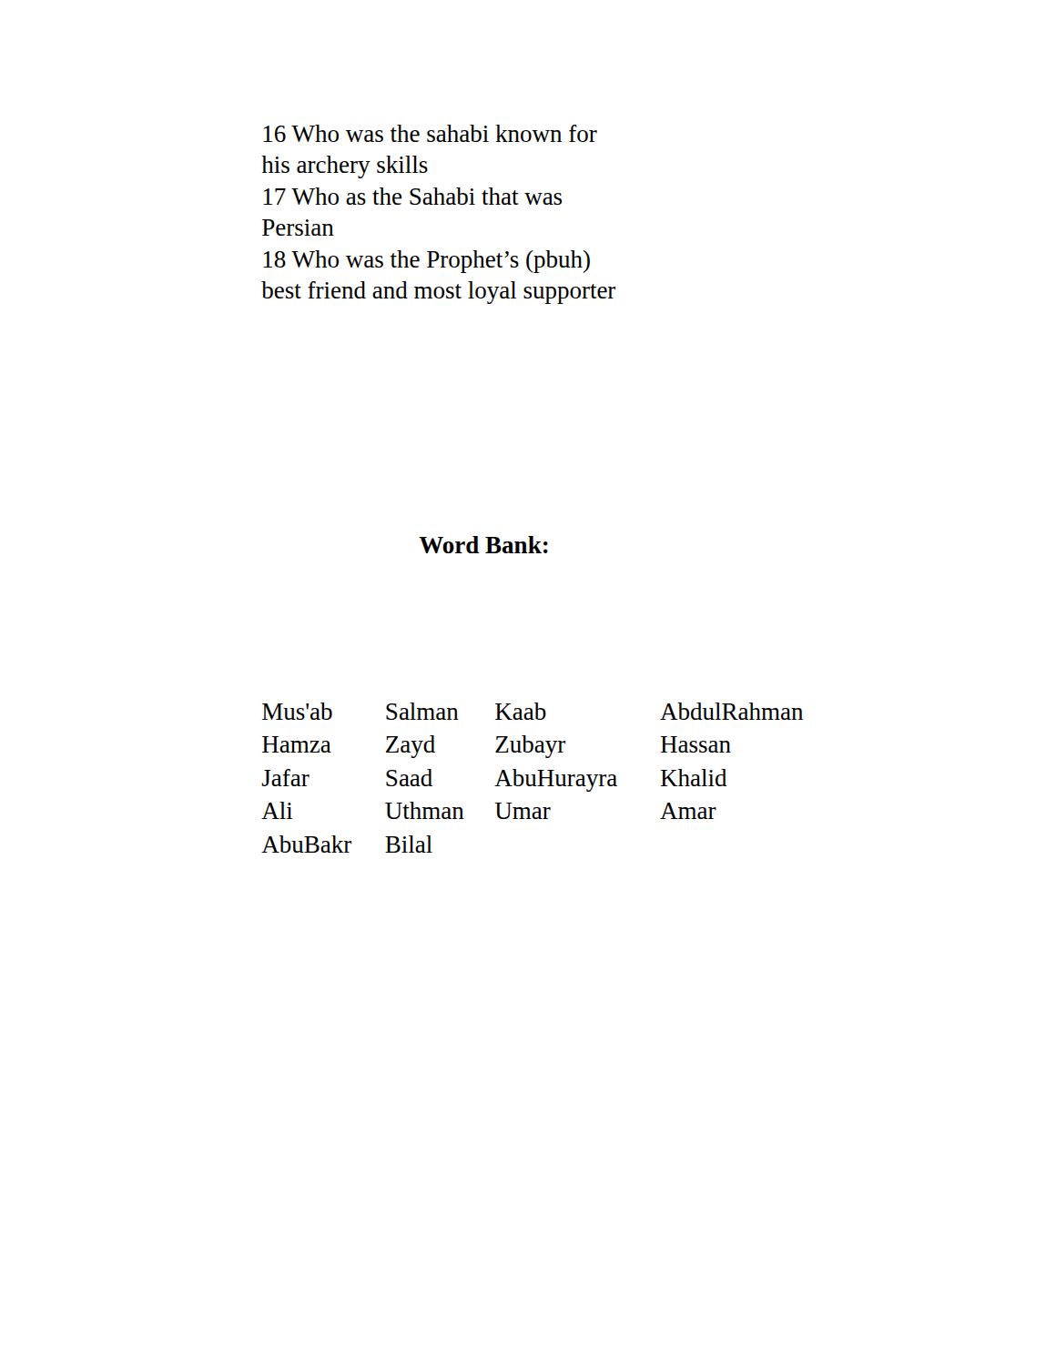16 Who was the sahabi known for his archery skills
17 Who as the Sahabi that was Persian
18 Who was the Prophet’s (pbuh) best friend and most loyal supporter
Word Bank:
| Mus'ab | Salman | Kaab | AbdulRahman |
| Hamza | Zayd | Zubayr | Hassan |
| Jafar | Saad | AbuHurayra | Khalid |
| Ali | Uthman | Umar | Amar |
| AbuBakr | Bilal | | |